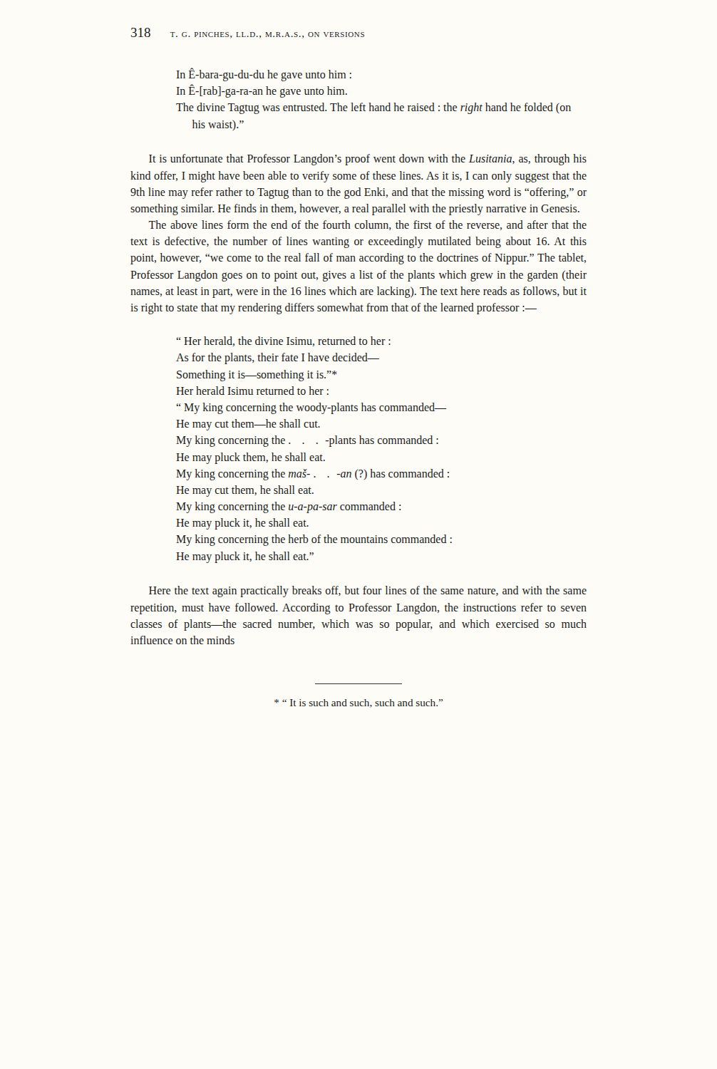318 T. G. PINCHES, LL.D., M.R.A.S., ON VERSIONS
In Ê-bara-gu-du-du he gave unto him :
In Ê-[rab]-ga-ra-an he gave unto him.
The divine Tagtug was entrusted. The left hand he raised : the right hand he folded (on his waist).”
It is unfortunate that Professor Langdon’s proof went down with the Lusitania, as, through his kind offer, I might have been able to verify some of these lines. As it is, I can only suggest that the 9th line may refer rather to Tagtug than to the god Enki, and that the missing word is “offering,” or something similar. He finds in them, however, a real parallel with the priestly narrative in Genesis.
The above lines form the end of the fourth column, the first of the reverse, and after that the text is defective, the number of lines wanting or exceedingly mutilated being about 16. At this point, however, “we come to the real fall of man according to the doctrines of Nippur.” The tablet, Professor Langdon goes on to point out, gives a list of the plants which grew in the garden (their names, at least in part, were in the 16 lines which are lacking). The text here reads as follows, but it is right to state that my rendering differs somewhat from that of the learned professor :—
“ Her herald, the divine Isimu, returned to her :
As for the plants, their fate I have decided—
Something it is—something it is.”*
Her herald Isimu returned to her :
“ My king concerning the woody-plants has commanded—
He may cut them—he shall cut.
My king concerning the . . . -plants has commanded :
He may pluck them, he shall eat.
My king concerning the maš- . . -an (?) has commanded :
He may cut them, he shall eat.
My king concerning the u-a-pa-sar commanded :
He may pluck it, he shall eat.
My king concerning the herb of the mountains commanded :
He may pluck it, he shall eat.”
Here the text again practically breaks off, but four lines of the same nature, and with the same repetition, must have followed. According to Professor Langdon, the instructions refer to seven classes of plants—the sacred number, which was so popular, and which exercised so much influence on the minds
* “ It is such and such, such and such.”